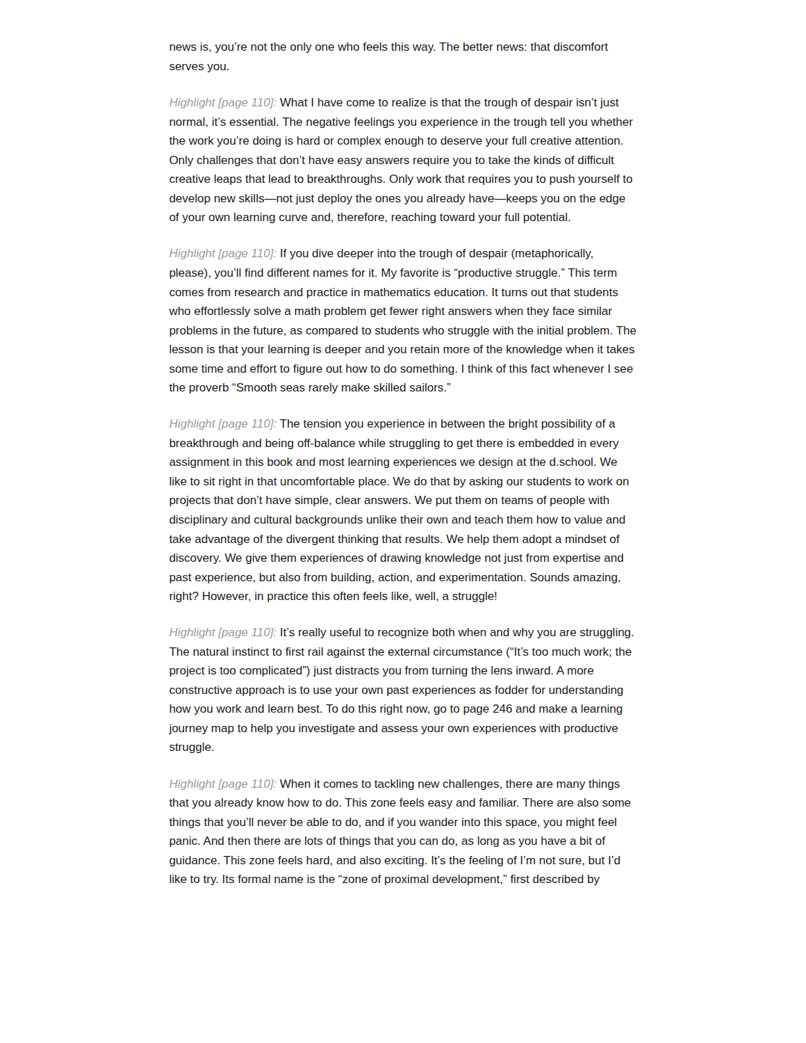news is, you’re not the only one who feels this way. The better news: that discomfort serves you.
Highlight [page 110]: What I have come to realize is that the trough of despair isn’t just normal, it’s essential. The negative feelings you experience in the trough tell you whether the work you’re doing is hard or complex enough to deserve your full creative attention. Only challenges that don’t have easy answers require you to take the kinds of difficult creative leaps that lead to breakthroughs. Only work that requires you to push yourself to develop new skills—not just deploy the ones you already have—keeps you on the edge of your own learning curve and, therefore, reaching toward your full potential.
Highlight [page 110]: If you dive deeper into the trough of despair (metaphorically, please), you’ll find different names for it. My favorite is “productive struggle.” This term comes from research and practice in mathematics education. It turns out that students who effortlessly solve a math problem get fewer right answers when they face similar problems in the future, as compared to students who struggle with the initial problem. The lesson is that your learning is deeper and you retain more of the knowledge when it takes some time and effort to figure out how to do something. I think of this fact whenever I see the proverb “Smooth seas rarely make skilled sailors.”
Highlight [page 110]: The tension you experience in between the bright possibility of a breakthrough and being off-balance while struggling to get there is embedded in every assignment in this book and most learning experiences we design at the d.school. We like to sit right in that uncomfortable place. We do that by asking our students to work on projects that don’t have simple, clear answers. We put them on teams of people with disciplinary and cultural backgrounds unlike their own and teach them how to value and take advantage of the divergent thinking that results. We help them adopt a mindset of discovery. We give them experiences of drawing knowledge not just from expertise and past experience, but also from building, action, and experimentation. Sounds amazing, right? However, in practice this often feels like, well, a struggle!
Highlight [page 110]: It’s really useful to recognize both when and why you are struggling. The natural instinct to first rail against the external circumstance (“It’s too much work; the project is too complicated”) just distracts you from turning the lens inward. A more constructive approach is to use your own past experiences as fodder for understanding how you work and learn best. To do this right now, go to page 246 and make a learning journey map to help you investigate and assess your own experiences with productive struggle.
Highlight [page 110]: When it comes to tackling new challenges, there are many things that you already know how to do. This zone feels easy and familiar. There are also some things that you’ll never be able to do, and if you wander into this space, you might feel panic. And then there are lots of things that you can do, as long as you have a bit of guidance. This zone feels hard, and also exciting. It’s the feeling of I’m not sure, but I’d like to try. Its formal name is the “zone of proximal development,” first described by